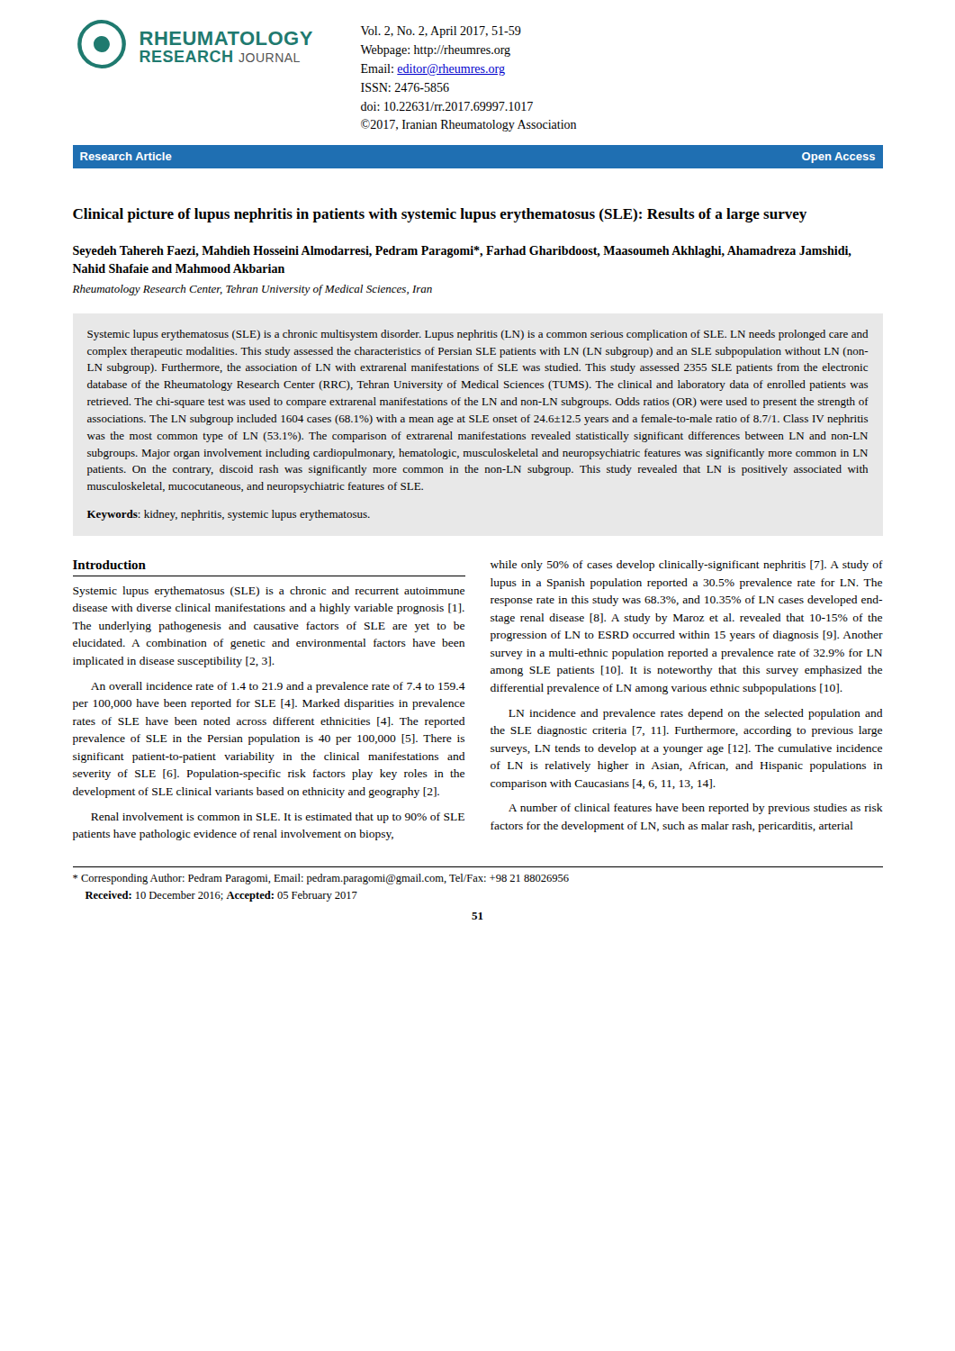⦿
RHEUMATOLOGY
RESEARCH JOURNAL
Vol. 2, No. 2, April 2017, 51-59
Webpage: http://rheumres.org
Email: editor@rheumres.org
ISSN: 2476-5856
doi: 10.22631/rr.2017.69997.1017
©2017, Iranian Rheumatology Association
Research Article Open Access
Clinical picture of lupus nephritis in patients with systemic lupus erythematosus (SLE): Results of a large survey
Seyedeh Tahereh Faezi, Mahdieh Hosseini Almodarresi, Pedram Paragomi*, Farhad Gharibdoost, Maasoumeh Akhlaghi, Ahamadreza Jamshidi, Nahid Shafaie and Mahmood Akbarian
Rheumatology Research Center, Tehran University of Medical Sciences, Iran
Systemic lupus erythematosus (SLE) is a chronic multisystem disorder. Lupus nephritis (LN) is a common serious complication of SLE. LN needs prolonged care and complex therapeutic modalities. This study assessed the characteristics of Persian SLE patients with LN (LN subgroup) and an SLE subpopulation without LN (non-LN subgroup). Furthermore, the association of LN with extrarenal manifestations of SLE was studied. This study assessed 2355 SLE patients from the electronic database of the Rheumatology Research Center (RRC), Tehran University of Medical Sciences (TUMS). The clinical and laboratory data of enrolled patients was retrieved. The chi-square test was used to compare extrarenal manifestations of the LN and non-LN subgroups. Odds ratios (OR) were used to present the strength of associations. The LN subgroup included 1604 cases (68.1%) with a mean age at SLE onset of 24.6±12.5 years and a female-to-male ratio of 8.7/1. Class IV nephritis was the most common type of LN (53.1%). The comparison of extrarenal manifestations revealed statistically significant differences between LN and non-LN subgroups. Major organ involvement including cardiopulmonary, hematologic, musculoskeletal and neuropsychiatric features was significantly more common in LN patients. On the contrary, discoid rash was significantly more common in the non-LN subgroup. This study revealed that LN is positively associated with musculoskeletal, mucocutaneous, and neuropsychiatric features of SLE.
Keywords: kidney, nephritis, systemic lupus erythematosus.
Introduction
Systemic lupus erythematosus (SLE) is a chronic and recurrent autoimmune disease with diverse clinical manifestations and a highly variable prognosis [1]. The underlying pathogenesis and causative factors of SLE are yet to be elucidated. A combination of genetic and environmental factors have been implicated in disease susceptibility [2, 3].
An overall incidence rate of 1.4 to 21.9 and a prevalence rate of 7.4 to 159.4 per 100,000 have been reported for SLE [4]. Marked disparities in prevalence rates of SLE have been noted across different ethnicities [4]. The reported prevalence of SLE in the Persian population is 40 per 100,000 [5]. There is significant patient-to-patient variability in the clinical manifestations and severity of SLE [6]. Population-specific risk factors play key roles in the development of SLE clinical variants based on ethnicity and geography [2].
Renal involvement is common in SLE. It is estimated that up to 90% of SLE patients have pathologic evidence of renal involvement on biopsy,
while only 50% of cases develop clinically-significant nephritis [7]. A study of lupus in a Spanish population reported a 30.5% prevalence rate for LN. The response rate in this study was 68.3%, and 10.35% of LN cases developed end-stage renal disease [8]. A study by Maroz et al. revealed that 10-15% of the progression of LN to ESRD occurred within 15 years of diagnosis [9]. Another survey in a multi-ethnic population reported a prevalence rate of 32.9% for LN among SLE patients [10]. It is noteworthy that this survey emphasized the differential prevalence of LN among various ethnic subpopulations [10].
LN incidence and prevalence rates depend on the selected population and the SLE diagnostic criteria [7, 11]. Furthermore, according to previous large surveys, LN tends to develop at a younger age [12]. The cumulative incidence of LN is relatively higher in Asian, African, and Hispanic populations in comparison with Caucasians [4, 6, 11, 13, 14].
A number of clinical features have been reported by previous studies as risk factors for the development of LN, such as malar rash, pericarditis, arterial
* Corresponding Author: Pedram Paragomi, Email: pedram.paragomi@gmail.com, Tel/Fax: +98 21 88026956
Received: 10 December 2016; Accepted: 05 February 2017
51